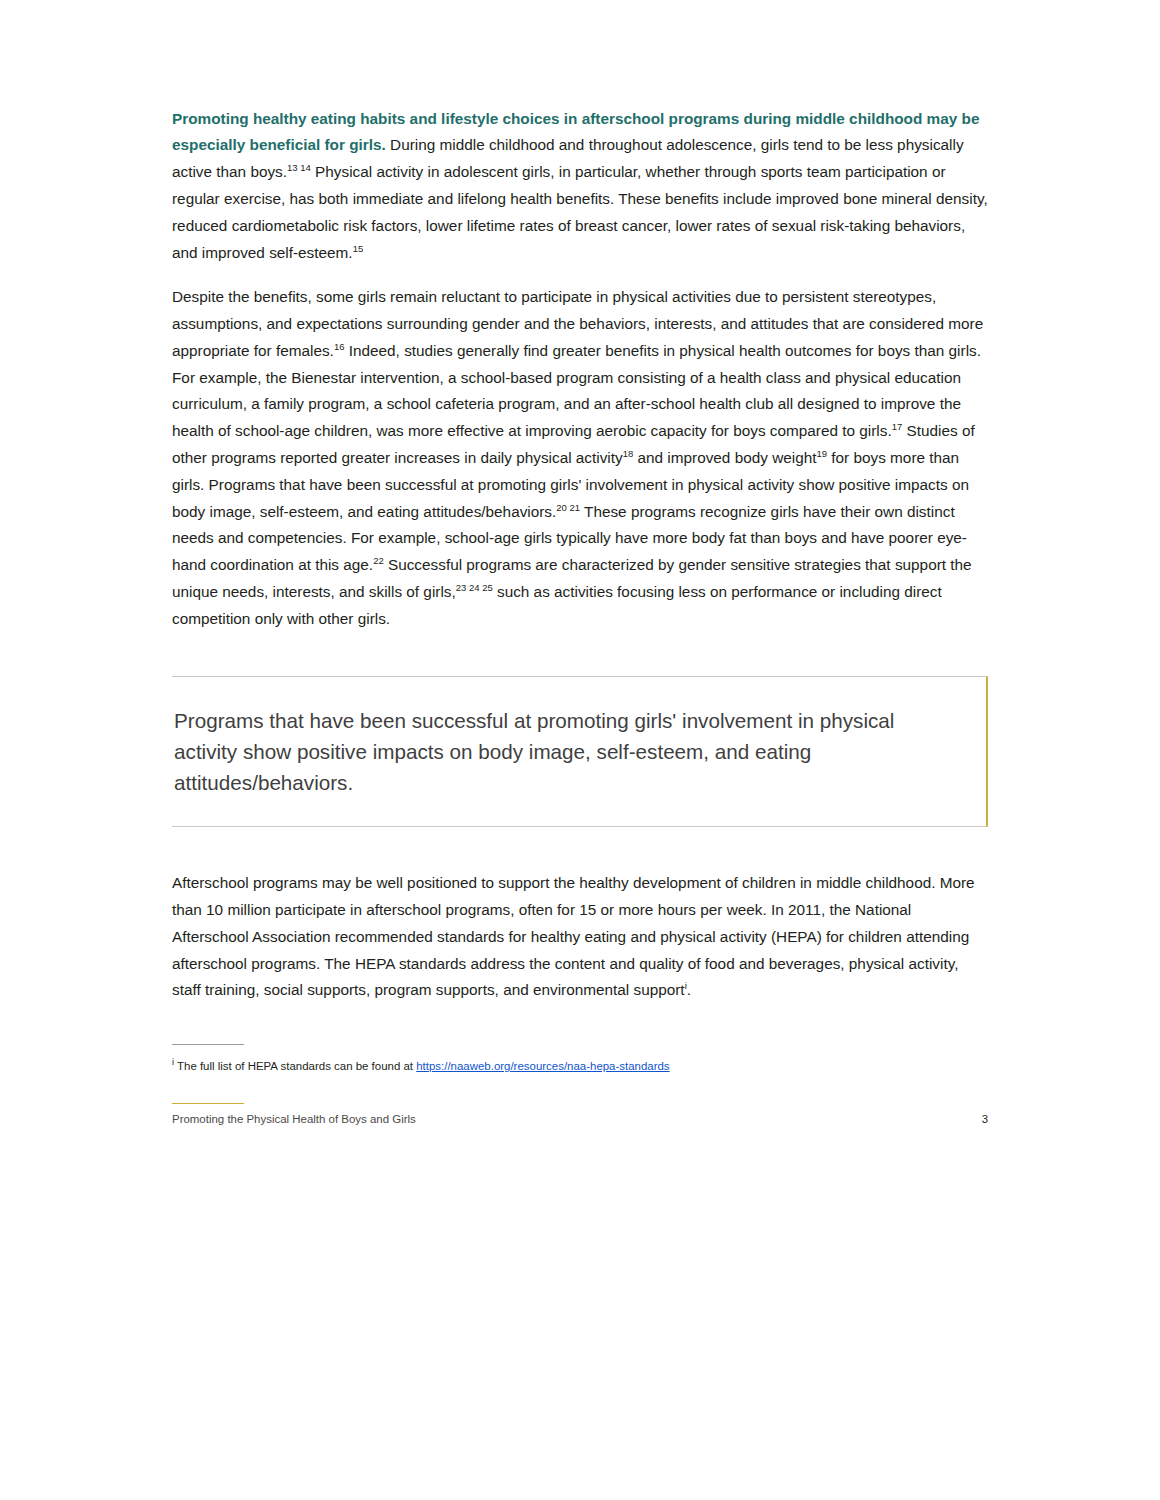Promoting healthy eating habits and lifestyle choices in afterschool programs during middle childhood may be especially beneficial for girls. During middle childhood and throughout adolescence, girls tend to be less physically active than boys.13 14 Physical activity in adolescent girls, in particular, whether through sports team participation or regular exercise, has both immediate and lifelong health benefits. These benefits include improved bone mineral density, reduced cardiometabolic risk factors, lower lifetime rates of breast cancer, lower rates of sexual risk-taking behaviors, and improved self-esteem.15
Despite the benefits, some girls remain reluctant to participate in physical activities due to persistent stereotypes, assumptions, and expectations surrounding gender and the behaviors, interests, and attitudes that are considered more appropriate for females.16 Indeed, studies generally find greater benefits in physical health outcomes for boys than girls. For example, the Bienestar intervention, a school-based program consisting of a health class and physical education curriculum, a family program, a school cafeteria program, and an after-school health club all designed to improve the health of school-age children, was more effective at improving aerobic capacity for boys compared to girls.17 Studies of other programs reported greater increases in daily physical activity18 and improved body weight19 for boys more than girls. Programs that have been successful at promoting girls' involvement in physical activity show positive impacts on body image, self-esteem, and eating attitudes/behaviors.20 21 These programs recognize girls have their own distinct needs and competencies. For example, school-age girls typically have more body fat than boys and have poorer eye-hand coordination at this age.22 Successful programs are characterized by gender sensitive strategies that support the unique needs, interests, and skills of girls,23 24 25 such as activities focusing less on performance or including direct competition only with other girls.
Programs that have been successful at promoting girls' involvement in physical activity show positive impacts on body image, self-esteem, and eating attitudes/behaviors.
Afterschool programs may be well positioned to support the healthy development of children in middle childhood. More than 10 million participate in afterschool programs, often for 15 or more hours per week. In 2011, the National Afterschool Association recommended standards for healthy eating and physical activity (HEPA) for children attending afterschool programs. The HEPA standards address the content and quality of food and beverages, physical activity, staff training, social supports, program supports, and environmental supporti.
i The full list of HEPA standards can be found at https://naaweb.org/resources/naa-hepa-standards
Promoting the Physical Health of Boys and Girls 3